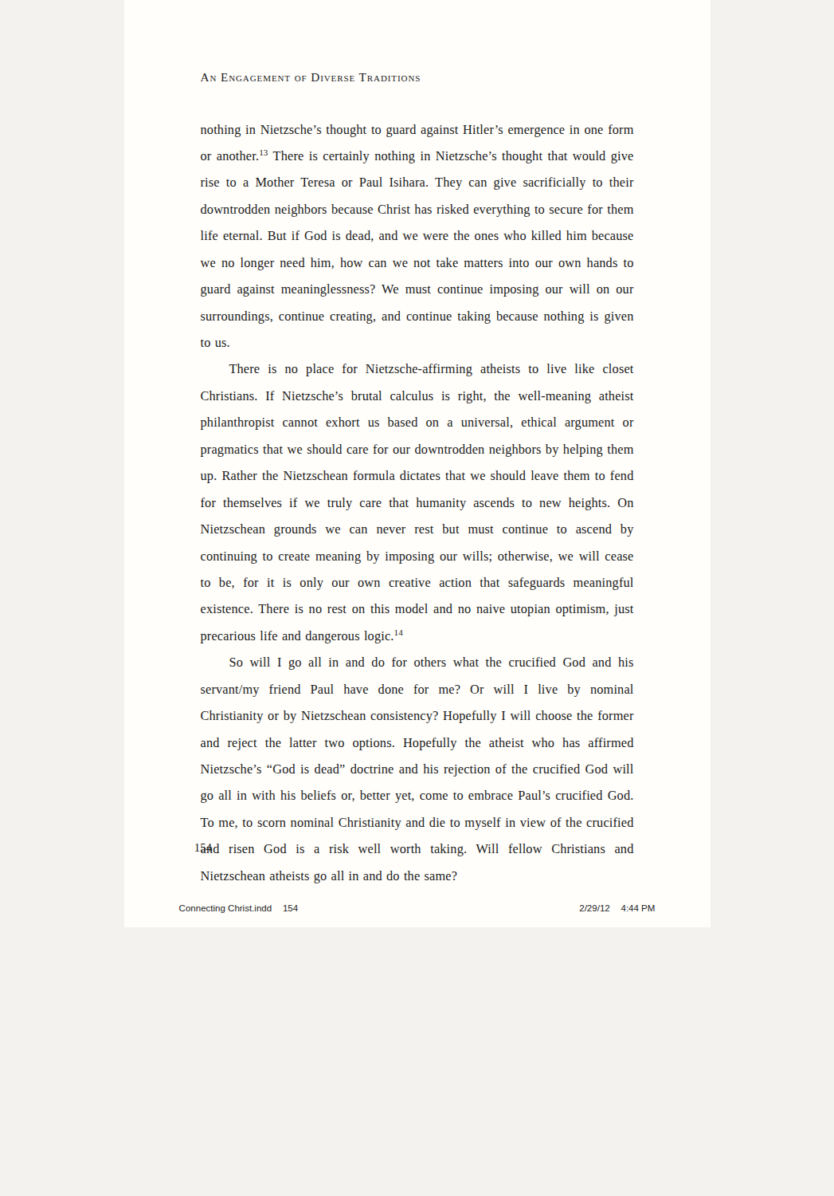An Engagement of Diverse Traditions
nothing in Nietzsche’s thought to guard against Hitler’s emergence in one form or another.13 There is certainly nothing in Nietzsche’s thought that would give rise to a Mother Teresa or Paul Isihara. They can give sacrificially to their downtrodden neighbors because Christ has risked everything to secure for them life eternal. But if God is dead, and we were the ones who killed him because we no longer need him, how can we not take matters into our own hands to guard against meaninglessness? We must continue imposing our will on our surroundings, continue creating, and continue taking because nothing is given to us.
There is no place for Nietzsche-affirming atheists to live like closet Christians. If Nietzsche’s brutal calculus is right, the well-meaning atheist philanthropist cannot exhort us based on a universal, ethical argument or pragmatics that we should care for our downtrodden neighbors by helping them up. Rather the Nietzschean formula dictates that we should leave them to fend for themselves if we truly care that humanity ascends to new heights. On Nietzschean grounds we can never rest but must continue to ascend by continuing to create meaning by imposing our wills; otherwise, we will cease to be, for it is only our own creative action that safeguards meaningful existence. There is no rest on this model and no naive utopian optimism, just precarious life and dangerous logic.14
So will I go all in and do for others what the crucified God and his servant/my friend Paul have done for me? Or will I live by nominal Christianity or by Nietzschean consistency? Hopefully I will choose the former and reject the latter two options. Hopefully the atheist who has affirmed Nietzsche’s “God is dead” doctrine and his rejection of the crucified God will go all in with his beliefs or, better yet, come to embrace Paul’s crucified God. To me, to scorn nominal Christianity and die to myself in view of the crucified and risen God is a risk well worth taking. Will fellow Christians and Nietzschean atheists go all in and do the same?
154
Connecting Christ.indd 154
2/29/124:44 PM